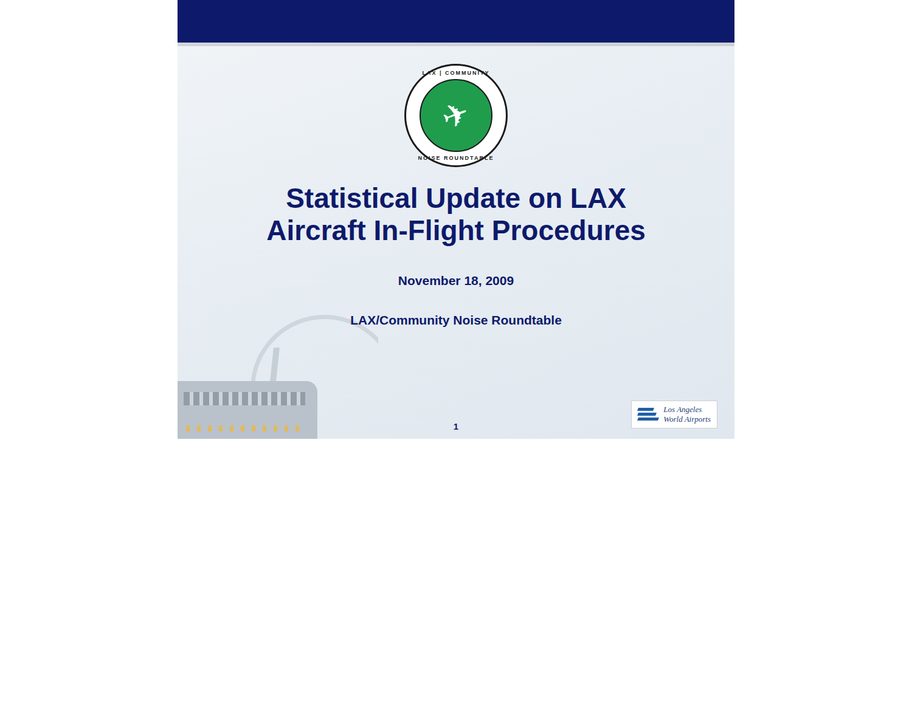LAX | COMMUNITY
✈
NOISE ROUNDTABLE
Statistical Update on LAX
Aircraft In-Flight Procedures
November 18, 2009
LAX/Community Noise Roundtable
1
Los Angeles
World Airports